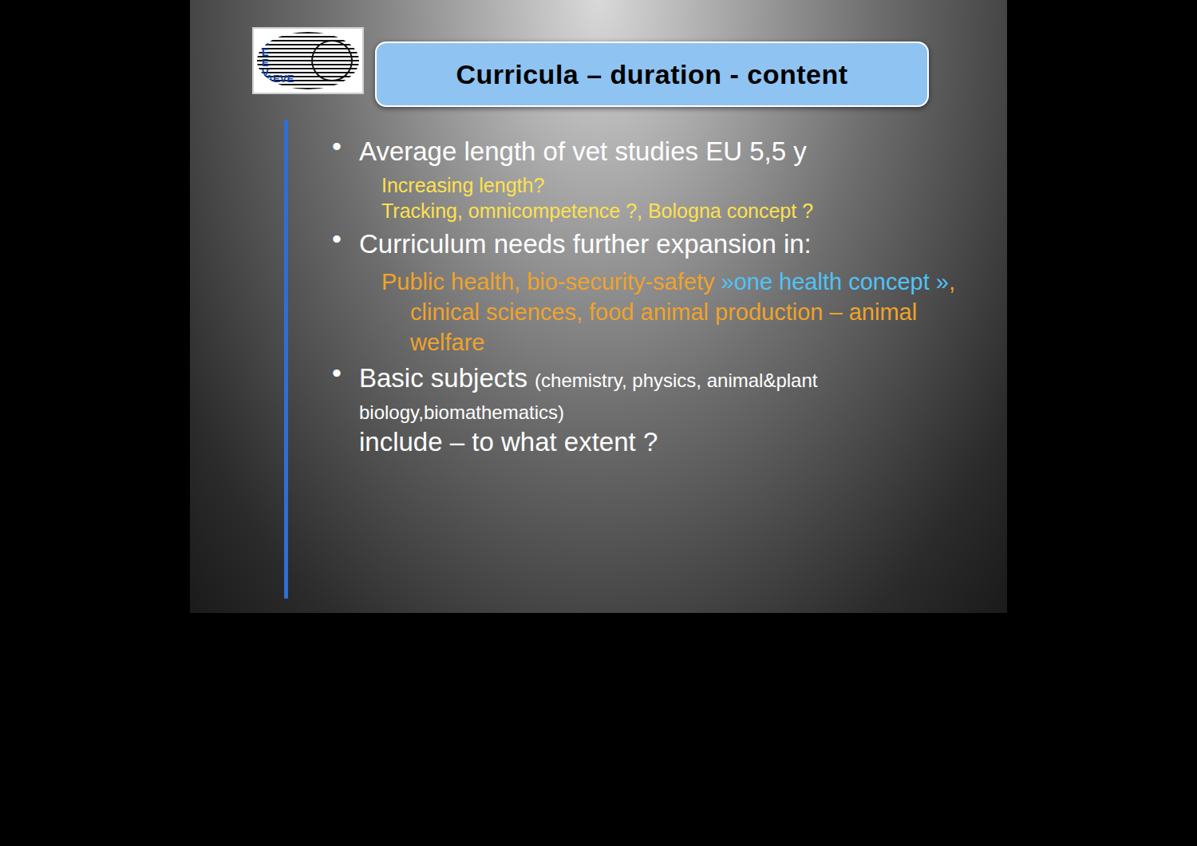A
E
E
V
EAEVE
Curricula – duration - content
Average length of vet studies EU 5,5 y
Increasing length?
Tracking, omnicompetence ?, Bologna concept ?
Curriculum needs further expansion in:
Public health, bio-security-safety »one health concept », clinical sciences, food animal production – animal welfare
Basic subjects (chemistry, physics, animal&plant biology,biomathematics)
include – to what extent ?